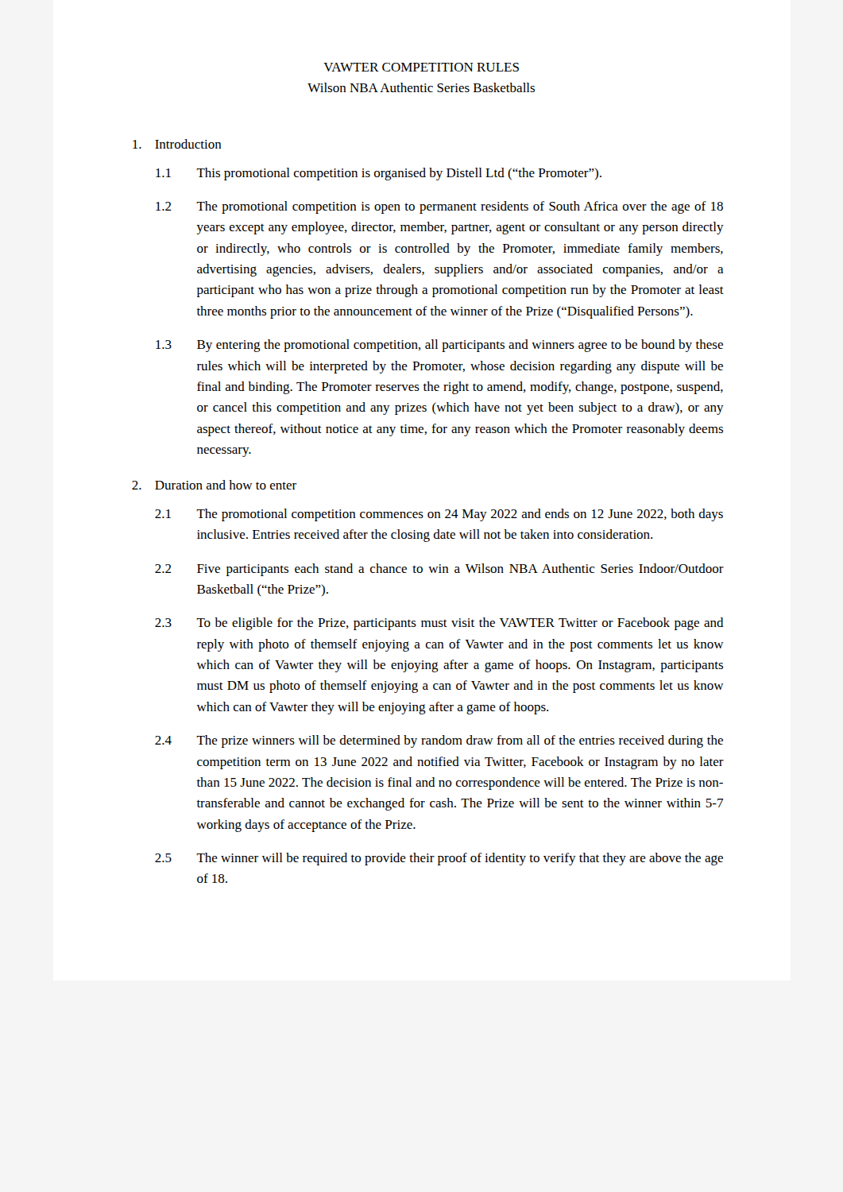VAWTER COMPETITION RULES Wilson NBA Authentic Series Basketballs
Introduction
This promotional competition is organised by Distell Ltd (“the Promoter”).
The promotional competition is open to permanent residents of South Africa over the age of 18 years except any employee, director, member, partner, agent or consultant or any person directly or indirectly, who controls or is controlled by the Promoter, immediate family members, advertising agencies, advisers, dealers, suppliers and/or associated companies, and/or a participant who has won a prize through a promotional competition run by the Promoter at least three months prior to the announcement of the winner of the Prize (“Disqualified Persons”).
By entering the promotional competition, all participants and winners agree to be bound by these rules which will be interpreted by the Promoter, whose decision regarding any dispute will be final and binding. The Promoter reserves the right to amend, modify, change, postpone, suspend, or cancel this competition and any prizes (which have not yet been subject to a draw), or any aspect thereof, without notice at any time, for any reason which the Promoter reasonably deems necessary.
Duration and how to enter
The promotional competition commences on 24 May 2022 and ends on 12 June 2022, both days inclusive. Entries received after the closing date will not be taken into consideration.
Five participants each stand a chance to win a Wilson NBA Authentic Series Indoor/Outdoor Basketball (“the Prize”).
To be eligible for the Prize, participants must visit the VAWTER Twitter or Facebook page and reply with photo of themself enjoying a can of Vawter and in the post comments let us know which can of Vawter they will be enjoying after a game of hoops. On Instagram, participants must DM us photo of themself enjoying a can of Vawter and in the post comments let us know which can of Vawter they will be enjoying after a game of hoops.
The prize winners will be determined by random draw from all of the entries received during the competition term on 13 June 2022 and notified via Twitter, Facebook or Instagram by no later than 15 June 2022. The decision is final and no correspondence will be entered. The Prize is non-transferable and cannot be exchanged for cash. The Prize will be sent to the winner within 5-7 working days of acceptance of the Prize.
The winner will be required to provide their proof of identity to verify that they are above the age of 18.